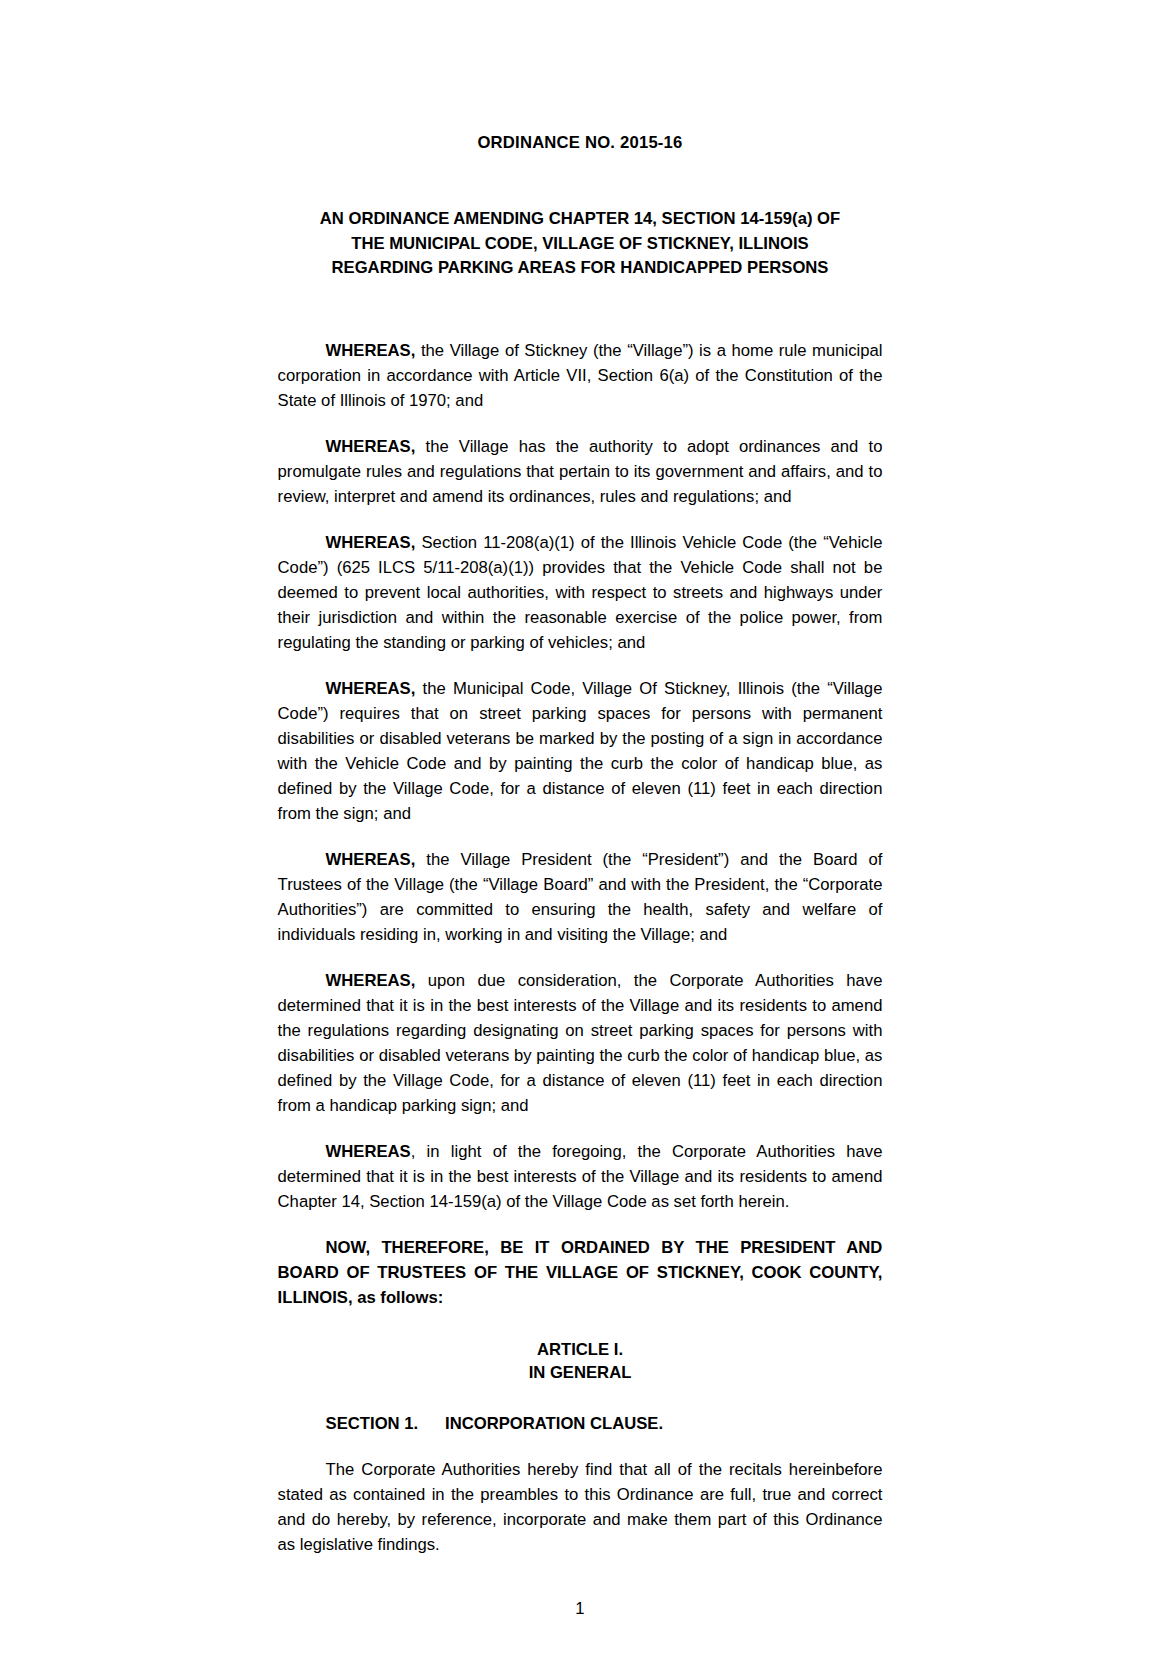ORDINANCE NO. 2015-16
AN ORDINANCE AMENDING CHAPTER 14, SECTION 14-159(a) OF THE MUNICIPAL CODE, VILLAGE OF STICKNEY, ILLINOIS REGARDING PARKING AREAS FOR HANDICAPPED PERSONS
WHEREAS, the Village of Stickney (the “Village”) is a home rule municipal corporation in accordance with Article VII, Section 6(a) of the Constitution of the State of Illinois of 1970; and
WHEREAS, the Village has the authority to adopt ordinances and to promulgate rules and regulations that pertain to its government and affairs, and to review, interpret and amend its ordinances, rules and regulations; and
WHEREAS, Section 11-208(a)(1) of the Illinois Vehicle Code (the “Vehicle Code”) (625 ILCS 5/11-208(a)(1)) provides that the Vehicle Code shall not be deemed to prevent local authorities, with respect to streets and highways under their jurisdiction and within the reasonable exercise of the police power, from regulating the standing or parking of vehicles; and
WHEREAS, the Municipal Code, Village Of Stickney, Illinois (the “Village Code”) requires that on street parking spaces for persons with permanent disabilities or disabled veterans be marked by the posting of a sign in accordance with the Vehicle Code and by painting the curb the color of handicap blue, as defined by the Village Code, for a distance of eleven (11) feet in each direction from the sign; and
WHEREAS, the Village President (the “President”) and the Board of Trustees of the Village (the “Village Board” and with the President, the “Corporate Authorities”) are committed to ensuring the health, safety and welfare of individuals residing in, working in and visiting the Village; and
WHEREAS, upon due consideration, the Corporate Authorities have determined that it is in the best interests of the Village and its residents to amend the regulations regarding designating on street parking spaces for persons with disabilities or disabled veterans by painting the curb the color of handicap blue, as defined by the Village Code, for a distance of eleven (11) feet in each direction from a handicap parking sign; and
WHEREAS, in light of the foregoing, the Corporate Authorities have determined that it is in the best interests of the Village and its residents to amend Chapter 14, Section 14-159(a) of the Village Code as set forth herein.
NOW, THEREFORE, BE IT ORDAINED BY THE PRESIDENT AND BOARD OF TRUSTEES OF THE VILLAGE OF STICKNEY, COOK COUNTY, ILLINOIS, as follows:
ARTICLE I. IN GENERAL
SECTION 1. INCORPORATION CLAUSE.
The Corporate Authorities hereby find that all of the recitals hereinbefore stated as contained in the preambles to this Ordinance are full, true and correct and do hereby, by reference, incorporate and make them part of this Ordinance as legislative findings.
1